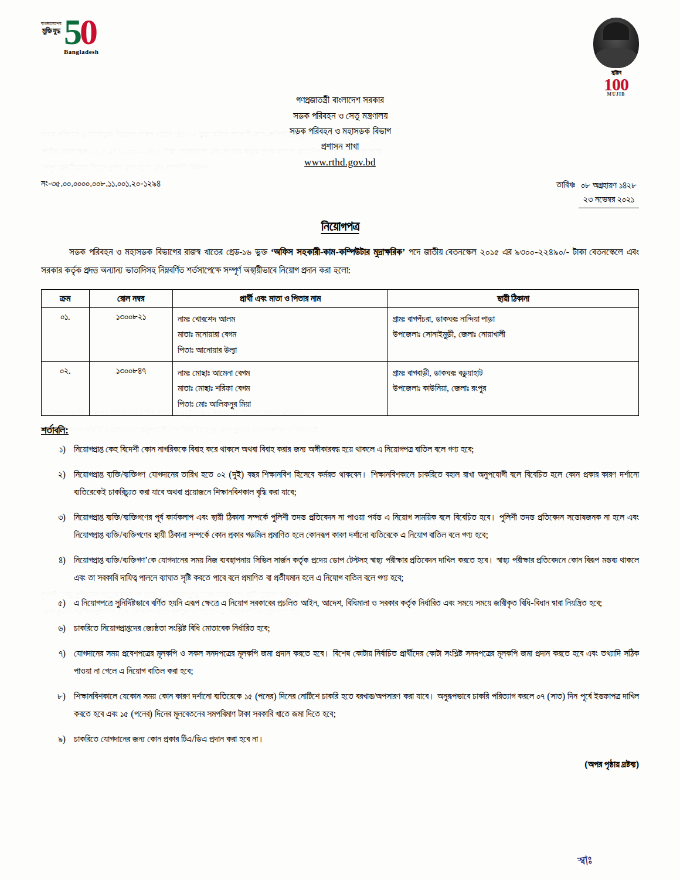সড়ক পরিবহন ও মহাসড়ক বিভাগের রাজস্ব খাতের গ্রেড-১৬ ভুক্ত অফিস সহকারী-কাম-কম্পিউটার মুদ্রাক্ষরিক পদে নিয়োগ সংক্রান্ত
জাতীয় বেতনস্কেল ২০১৫ এর ৯৩০০-২২৪৯০ টাকা বেতনস্কেলে এবং সরকার কর্তৃক প্রদত্ত অন্যান্য ভাতাদিসহ নিম্নবর্ণিত শর্তসাপেক্ষে
সম্পূর্ণ অস্থায়ীভাবে নিয়োগ প্রদান করা হলো এবং শর্তাবলি নিম্নরূপ
নিয়োগপ্রাপ্ত ব্যক্তি/ব্যক্তিগণ যোগদানের তারিখ হতে ০২ (দুই) বছর শিক্ষানবিশ হিসেবে কর্মরত থাকবেন
শিক্ষানবিশকালে চাকরিতে বহাল রাখা অনুপযোগী বলে বিবেচিত হলে কোন প্রকার কারণ দর্শানো ব্যতিরেকেই
পুলিশী তদন্ত প্রতিবেদন সন্তোষজনক না হলে এবং নিয়োগপ্রাপ্ত ব্যক্তি/ব্যক্তিগণের স্থায়ী ঠিকানা সম্পর্কে
কোন প্রকার গড়মিল প্রমাণিত হলে কোনরূপ কারণ দর্শানো ব্যতিরেকে এ নিয়োগ বাতিল বলে গণ্য হবে
বাংলাদেশের
মুক্তিযুদ্ধ
50
Bangladesh
মুজিব
100MUJIB
গণপ্রজাতন্ত্রী বাংলাদেশ সরকার
সড়ক পরিবহন ও সেতু মন্ত্রণালয়
সড়ক পরিবহন ও মহাসড়ক বিভাগ
প্রশাসন শাখা
www.rthd.gov.bd
নং-৩৫.০০.০০০০.০০৮.১১.০০১.২০-১২৯৪
তারিখঃ
০৮ অগ্রহায়ণ ১৪২৮
২৩ নভেম্বর ২০২১
নিয়োগপত্র
সড়ক পরিবহন ও মহাসড়ক বিভাগের রাজস্ব খাতের গ্রেড-১৬ ভুক্ত ‘অফিস সহকারী-কাম-কম্পিউটার মুদ্রাক্ষরিক’ পদে জাতীয় বেতনস্কেল ২০১৫ এর ৯৩০০-২২৪৯০/- টাকা বেতনস্কেলে এবং সরকার কর্তৃক প্রদত্ত অন্যান্য ভাতাদিসহ নিম্নবর্ণিত শর্তসাপেক্ষে সম্পূর্ণ অস্থায়ীভাবে নিয়োগ প্রদান করা হলো:
| ক্রম | রোল নম্বর | প্রার্থী এবং মাতা ও পিতার নাম | স্থায়ী ঠিকানা |
| --- | --- | --- | --- |
| ০১. | ১৩০০৮২১ | নামঃ খোরশেদ আলম মাতাঃ মনোয়ারা বেগম পিতাঃ আনোয়ার উল্যা | গ্রামঃ বাগপঁচরা, ডাকঘরঃ নান্দিয়া পাড়া উপজেলাঃ সোনাইমুড়ী, জেলাঃ নোয়াখালী |
| ০২. | ১৩০০৮৪৭ | নামঃ মোছাঃ আমেনা বেগম মাতাঃ মোছাঃ শরিফা বেগম পিতাঃ মোঃ আলিফনুর মিয়া | গ্রামঃ বাগবাড়ী, ডাকঘরঃ বড়ুয়াহাট উপজেলাঃ কাউনিয়া, জেলাঃ রংপুর |
শর্তাবলি:
১) নিয়োগপ্রাপ্ত কেহ বিদেশী কোন নাগরিককে বিবাহ করে থাকলে অথবা বিবাহ করার জন্য অঙ্গীকারবদ্ধ হয়ে থাকলে এ নিয়োগপত্র বাতিল বলে গণ্য হবে;
২) নিয়োগপ্রাপ্ত ব্যক্তি/ব্যক্তিগণ যোগদানের তারিখ হতে ০২ (দুই) বছর শিক্ষানবিশ হিসেবে কর্মরত থাকবেন। শিক্ষানবিশকালে চাকরিতে বহাল রাখা অনুপযোগী বলে বিবেচিত হলে কোন প্রকার কারণ দর্শানো ব্যতিরেকেই চাকরিচ্যুত করা যাবে অথবা প্রয়োজনে শিক্ষানবিশকাল বৃদ্ধি করা যাবে;
৩) নিয়োগপ্রাপ্ত ব্যক্তি/ব্যক্তিগণের পূর্ব কার্যকলাপ এবং স্থায়ী ঠিকানা সম্পর্কে পুলিশী তদন্ত প্রতিবেদন না পাওয়া পর্যন্ত এ নিয়োগ সাময়িক বলে বিবেচিত হবে। পুলিশী তদন্ত প্রতিবেদন সন্তোষজনক না হলে এবং নিয়োগপ্রাপ্ত ব্যক্তি/ব্যক্তিগণের স্থায়ী ঠিকানা সম্পর্কে কোন প্রকার গড়মিল প্রমাণিত হলে কোনরূপ কারণ দর্শানো ব্যতিরেকে এ নিয়োগ বাতিল বলে গণ্য হবে;
৪) নিয়োগপ্রাপ্ত ব্যক্তি/ব্যক্তিগণ’কে যোগদানের সময় নিজ ব্যবস্থাপনায় সিভিল সার্জন কর্তৃক প্রদেয় ডোপ টেস্টসহ স্বাস্থ্য পরীক্ষার প্রতিবেদন দাখিল করতে হবে। স্বাস্থ্য পরীক্ষার প্রতিবেদনে কোন বিরূপ মন্তব্য থাকলে এবং তা সরকারি দায়িত্ব পালনে ব্যাঘাত সৃষ্টি করতে পারে বলে প্রমাণিত বা প্রতীয়মান হলে এ নিয়োগ বাতিল বলে গণ্য হবে;
৫) এ নিয়োগপত্রে সুনির্দিষ্টভাবে বর্ণিত হয়নি এরূপ ক্ষেত্রে এ নিয়োগ সরকারের প্রচলিত আইন, আদেশ, বিধিমালা ও সরকার কর্তৃক নির্ধারিত এবং সময়ে সময়ে জারীকৃত বিধি-বিধান দ্বারা নিয়ন্ত্রিত হবে;
৬) চাকরিতে নিয়োগপ্রাপ্তদের জ্যেষ্ঠতা সংশ্লিষ্ট বিধি মোতাবেক নির্ধারিত হবে;
৭) যোগদানের সময় প্রবেশপত্রের মূলকপি ও সকল সনদপত্রের মূলকপি জমা প্রদান করতে হবে। বিশেষ কোটায় নির্বাচিত প্রার্থীদের কোটা সংশ্লিষ্ট সনদপত্রের মূলকপি জমা প্রদান করতে হবে এবং তথ্যাদি সঠিক পাওয়া না গেলে এ নিয়োগ বাতিল করা হবে;
৮) শিক্ষানবিশকালে যেকোন সময় কোন কারণ দর্শানো ব্যতিরেকে ১৫ (পনের) দিনের নোটিশে চাকরি হতে বরখাস্ত/অপসারণ করা যাবে। অনুরূপভাবে চাকরি পরিত্যাগ করলে ০৭ (সাত) দিন পূর্বে ইস্তফাপত্র দাখিল করতে হবে এবং ১৫ (পনের) দিনের মূলবেতনের সমপরিমাণ টাকা সরকারি খাতে জমা দিতে হবে;
৯) চাকরিতে যোগদানের জন্য কোন প্রকার টিএ/ডিএ প্রদান করা হবে না।
(অপর পৃষ্ঠায় দ্রষ্টব্য)
স্বাঃ